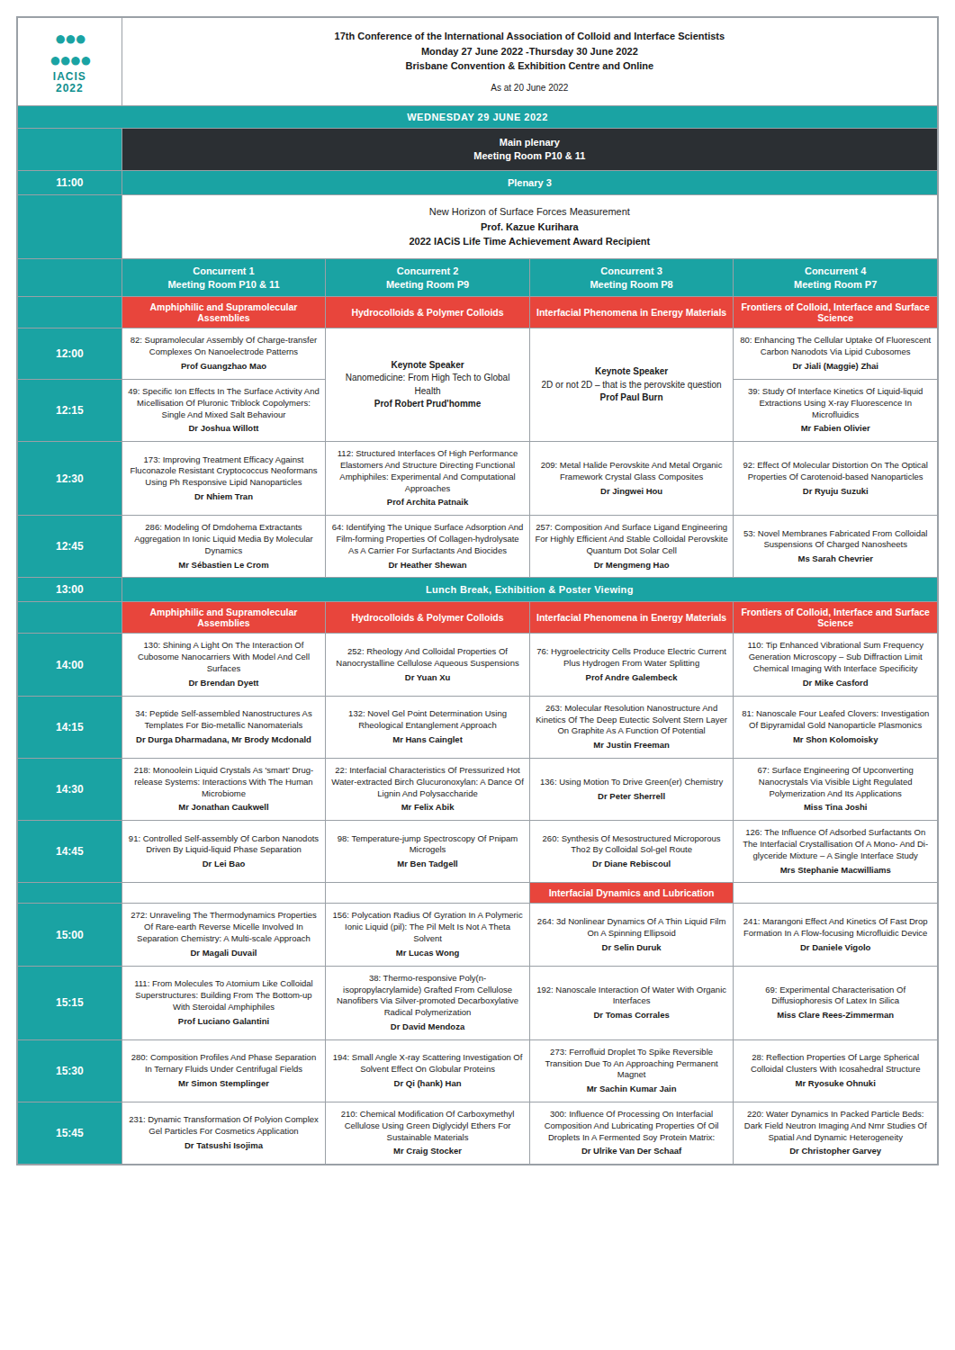| ●●● ●●●● IACIS 2022 | 17th Conference of the International Association of Colloid and Interface Scientists Monday 27 June 2022 -Thursday 30 June 2022 Brisbane Convention & Exhibition Centre and Online As at 20 June 2022 |
| WEDNESDAY 29 JUNE 2022 |
| | Main plenary Meeting Room P10 & 11 |
| 11:00 | Plenary 3 |
| | New Horizon of Surface Forces Measurement Prof. Kazue Kurihara 2022 IACiS Life Time Achievement Award Recipient |
| | Concurrent 1 Meeting Room P10 & 11 | Concurrent 2 Meeting Room P9 | Concurrent 3 Meeting Room P8 | Concurrent 4 Meeting Room P7 |
| | Amphiphilic and Supramolecular Assemblies | Hydrocolloids & Polymer Colloids | Interfacial Phenomena in Energy Materials | Frontiers of Colloid, Interface and Surface Science |
| 12:00 | 82: Supramolecular Assembly Of Charge-transfer Complexes On Nanoelectrode Patterns Prof Guangzhao Mao | Keynote Speaker Nanomedicine: From High Tech to Global Health Prof Robert Prud'homme | Keynote Speaker 2D or not 2D – that is the perovskite question Prof Paul Burn | 80: Enhancing The Cellular Uptake Of Fluorescent Carbon Nanodots Via Lipid Cubosomes Dr Jiali (Maggie) Zhai |
| 12:15 | 49: Specific Ion Effects In The Surface Activity And Micellisation Of Pluronic Triblock Copolymers: Single And Mixed Salt Behaviour Dr Joshua Willott | 39: Study Of Interface Kinetics Of Liquid-liquid Extractions Using X-ray Fluorescence In Microfluidics Mr Fabien Olivier |
| 12:30 | 173: Improving Treatment Efficacy Against Fluconazole Resistant Cryptococcus Neoformans Using Ph Responsive Lipid Nanoparticles Dr Nhiem Tran | 112: Structured Interfaces Of High Performance Elastomers And Structure Directing Functional Amphiphiles: Experimental And Computational Approaches Prof Archita Patnaik | 209: Metal Halide Perovskite And Metal Organic Framework Crystal Glass Composites Dr Jingwei Hou | 92: Effect Of Molecular Distortion On The Optical Properties Of Carotenoid-based Nanoparticles Dr Ryuju Suzuki |
| 12:45 | 286: Modeling Of Dmdohema Extractants Aggregation In Ionic Liquid Media By Molecular Dynamics Mr Sébastien Le Crom | 64: Identifying The Unique Surface Adsorption And Film-forming Properties Of Collagen-hydrolysate As A Carrier For Surfactants And Biocides Dr Heather Shewan | 257: Composition And Surface Ligand Engineering For Highly Efficient And Stable Colloidal Perovskite Quantum Dot Solar Cell Dr Mengmeng Hao | 53: Novel Membranes Fabricated From Colloidal Suspensions Of Charged Nanosheets Ms Sarah Chevrier |
| 13:00 | Lunch Break, Exhibition & Poster Viewing |
| | Amphiphilic and Supramolecular Assemblies | Hydrocolloids & Polymer Colloids | Interfacial Phenomena in Energy Materials | Frontiers of Colloid, Interface and Surface Science |
| 14:00 | 130: Shining A Light On The Interaction Of Cubosome Nanocarriers With Model And Cell Surfaces Dr Brendan Dyett | 252: Rheology And Colloidal Properties Of Nanocrystalline Cellulose Aqueous Suspensions Dr Yuan Xu | 76: Hygroelectricity Cells Produce Electric Current Plus Hydrogen From Water Splitting Prof Andre Galembeck | 110: Tip Enhanced Vibrational Sum Frequency Generation Microscopy – Sub Diffraction Limit Chemical Imaging With Interface Specificity Dr Mike Casford |
| 14:15 | 34: Peptide Self-assembled Nanostructures As Templates For Bio-metallic Nanomaterials Dr Durga Dharmadana, Mr Brody Mcdonald | 132: Novel Gel Point Determination Using Rheological Entanglement Approach Mr Hans Cainglet | 263: Molecular Resolution Nanostructure And Kinetics Of The Deep Eutectic Solvent Stern Layer On Graphite As A Function Of Potential Mr Justin Freeman | 81: Nanoscale Four Leafed Clovers: Investigation Of Bipyramidal Gold Nanoparticle Plasmonics Mr Shon Kolomoisky |
| 14:30 | 218: Monoolein Liquid Crystals As 'smart' Drug-release Systems: Interactions With The Human Microbiome Mr Jonathan Caukwell | 22: Interfacial Characteristics Of Pressurized Hot Water-extracted Birch Glucuronoxylan: A Dance Of Lignin And Polysaccharide Mr Felix Abik | 136: Using Motion To Drive Green(er) Chemistry Dr Peter Sherrell | 67: Surface Engineering Of Upconverting Nanocrystals Via Visible Light Regulated Polymerization And Its Applications Miss Tina Joshi |
| 14:45 | 91: Controlled Self-assembly Of Carbon Nanodots Driven By Liquid-liquid Phase Separation Dr Lei Bao | 98: Temperature-jump Spectroscopy Of Pnipam Microgels Mr Ben Tadgell | 260: Synthesis Of Mesostructured Microporous Tho2 By Colloidal Sol-gel Route Dr Diane Rebiscoul | 126: The Influence Of Adsorbed Surfactants On The Interfacial Crystallisation Of A Mono- And Di-glyceride Mixture – A Single Interface Study Mrs Stephanie Macwilliams |
| | | | Interfacial Dynamics and Lubrication | |
| 15:00 | 272: Unraveling The Thermodynamics Properties Of Rare-earth Reverse Micelle Involved In Separation Chemistry: A Multi-scale Approach Dr Magali Duvail | 156: Polycation Radius Of Gyration In A Polymeric Ionic Liquid (pil): The Pil Melt Is Not A Theta Solvent Mr Lucas Wong | 264: 3d Nonlinear Dynamics Of A Thin Liquid Film On A Spinning Ellipsoid Dr Selin Duruk | 241: Marangoni Effect And Kinetics Of Fast Drop Formation In A Flow-focusing Microfluidic Device Dr Daniele Vigolo |
| 15:15 | 111: From Molecules To Atomium Like Colloidal Superstructures: Building From The Bottom-up With Steroidal Amphiphiles Prof Luciano Galantini | 38: Thermo-responsive Poly(n-isopropylacrylamide) Grafted From Cellulose Nanofibers Via Silver-promoted Decarboxylative Radical Polymerization Dr David Mendoza | 192: Nanoscale Interaction Of Water With Organic Interfaces Dr Tomas Corrales | 69: Experimental Characterisation Of Diffusiophoresis Of Latex In Silica Miss Clare Rees-Zimmerman |
| 15:30 | 280: Composition Profiles And Phase Separation In Ternary Fluids Under Centrifugal Fields Mr Simon Stemplinger | 194: Small Angle X-ray Scattering Investigation Of Solvent Effect On Globular Proteins Dr Qi (hank) Han | 273: Ferrofluid Droplet To Spike Reversible Transition Due To An Approaching Permanent Magnet Mr Sachin Kumar Jain | 28: Reflection Properties Of Large Spherical Colloidal Clusters With Icosahedral Structure Mr Ryosuke Ohnuki |
| 15:45 | 231: Dynamic Transformation Of Polyion Complex Gel Particles For Cosmetics Application Dr Tatsushi Isojima | 210: Chemical Modification Of Carboxymethyl Cellulose Using Green Diglycidyl Ethers For Sustainable Materials Mr Craig Stocker | 300: Influence Of Processing On Interfacial Composition And Lubricating Properties Of Oil Droplets In A Fermented Soy Protein Matrix: Dr Ulrike Van Der Schaaf | 220: Water Dynamics In Packed Particle Beds: Dark Field Neutron Imaging And Nmr Studies Of Spatial And Dynamic Heterogeneity Dr Christopher Garvey |